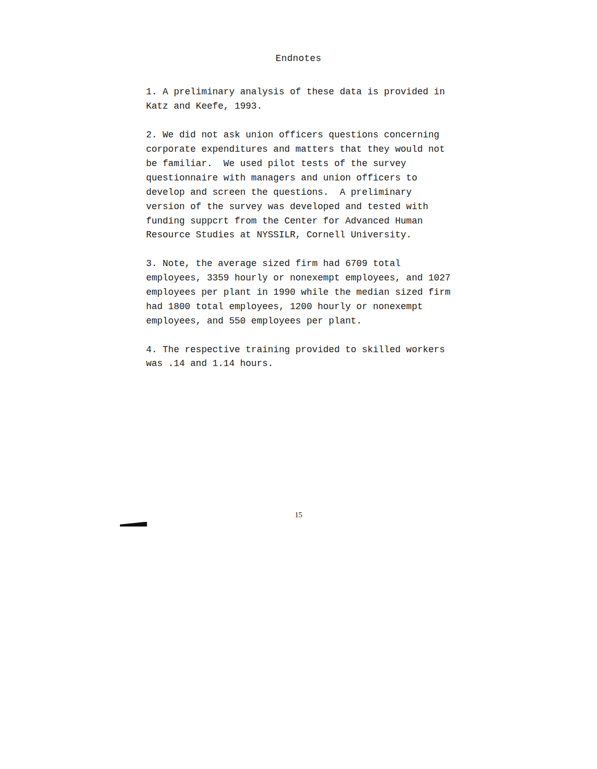Endnotes
1. A preliminary analysis of these data is provided in Katz and Keefe, 1993.
2. We did not ask union officers questions concerning corporate expenditures and matters that they would not be familiar. We used pilot tests of the survey questionnaire with managers and union officers to develop and screen the questions. A preliminary version of the survey was developed and tested with funding suppcrt from the Center for Advanced Human Resource Studies at NYSSILR, Cornell University.
3. Note, the average sized firm had 6709 total employees, 3359 hourly or nonexempt employees, and 1027 employees per plant in 1990 while the median sized firm had 1800 total employees, 1200 hourly or nonexempt employees, and 550 employees per plant.
4. The respective training provided to skilled workers was .14 and 1.14 hours.
15